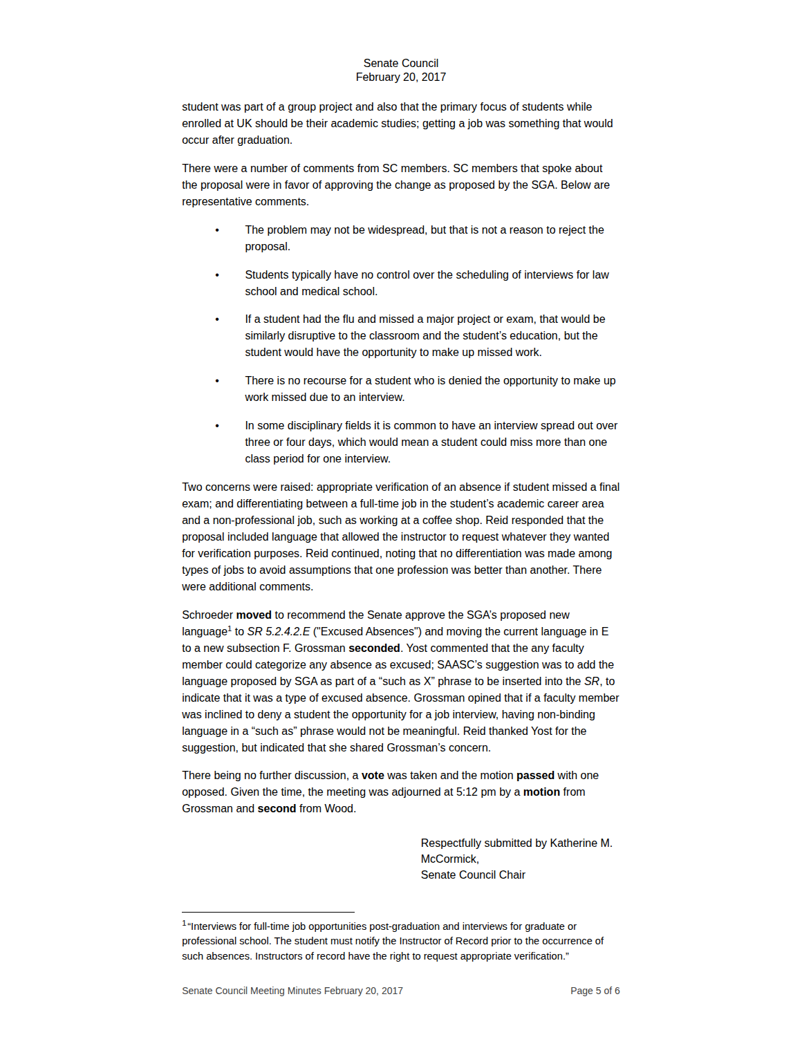Senate Council February 20, 2017
student was part of a group project and also that the primary focus of students while enrolled at UK should be their academic studies; getting a job was something that would occur after graduation.
There were a number of comments from SC members. SC members that spoke about the proposal were in favor of approving the change as proposed by the SGA. Below are representative comments.
The problem may not be widespread, but that is not a reason to reject the proposal.
Students typically have no control over the scheduling of interviews for law school and medical school.
If a student had the flu and missed a major project or exam, that would be similarly disruptive to the classroom and the student’s education, but the student would have the opportunity to make up missed work.
There is no recourse for a student who is denied the opportunity to make up work missed due to an interview.
In some disciplinary fields it is common to have an interview spread out over three or four days, which would mean a student could miss more than one class period for one interview.
Two concerns were raised: appropriate verification of an absence if student missed a final exam; and differentiating between a full-time job in the student’s academic career area and a non-professional job, such as working at a coffee shop. Reid responded that the proposal included language that allowed the instructor to request whatever they wanted for verification purposes. Reid continued, noting that no differentiation was made among types of jobs to avoid assumptions that one profession was better than another. There were additional comments.
Schroeder moved to recommend the Senate approve the SGA’s proposed new language1 to SR 5.2.4.2.E ("Excused Absences") and moving the current language in E to a new subsection F. Grossman seconded. Yost commented that the any faculty member could categorize any absence as excused; SAASC’s suggestion was to add the language proposed by SGA as part of a “such as X” phrase to be inserted into the SR, to indicate that it was a type of excused absence. Grossman opined that if a faculty member was inclined to deny a student the opportunity for a job interview, having non-binding language in a “such as” phrase would not be meaningful. Reid thanked Yost for the suggestion, but indicated that she shared Grossman’s concern.
There being no further discussion, a vote was taken and the motion passed with one opposed. Given the time, the meeting was adjourned at 5:12 pm by a motion from Grossman and second from Wood.
Respectfully submitted by Katherine M. McCormick, Senate Council Chair
1“Interviews for full-time job opportunities post-graduation and interviews for graduate or professional school. The student must notify the Instructor of Record prior to the occurrence of such absences. Instructors of record have the right to request appropriate verification.”
Senate Council Meeting Minutes February 20, 2017 Page 5 of 6